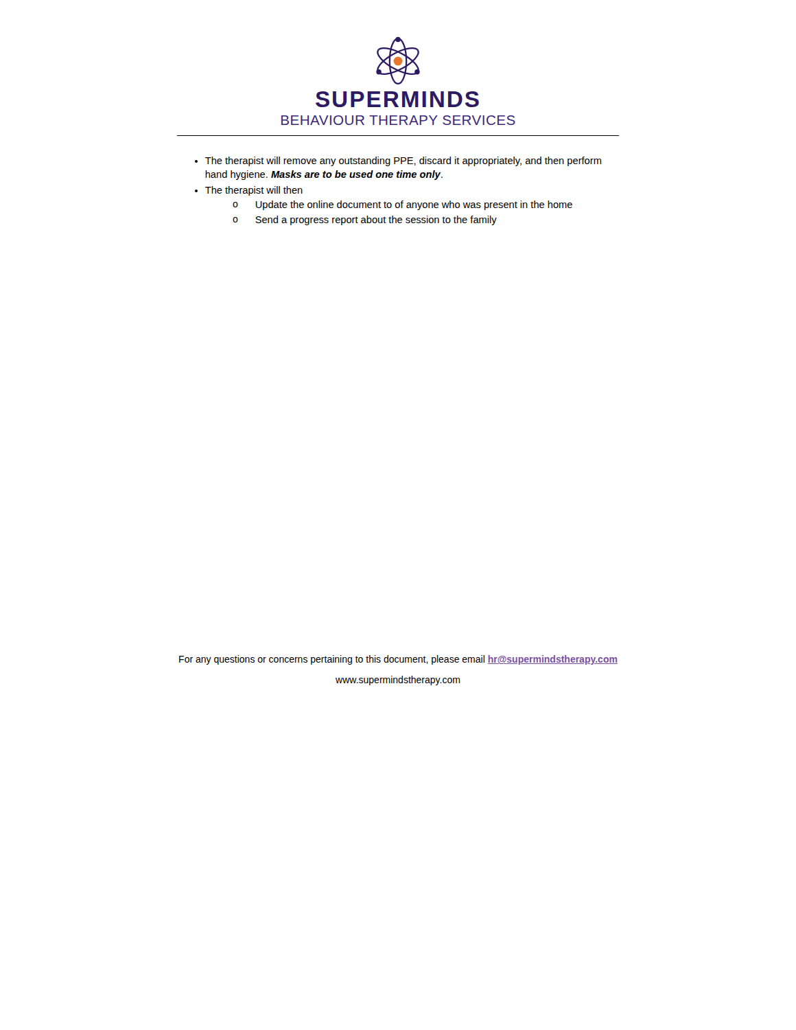SUPERMINDS
BEHAVIOUR THERAPY SERVICES
The therapist will remove any outstanding PPE, discard it appropriately, and then perform hand hygiene. Masks are to be used one time only.
The therapist will then
Update the online document to of anyone who was present in the home
Send a progress report about the session to the family
For any questions or concerns pertaining to this document, please email hr@supermindstherapy.com
www.supermindstherapy.com